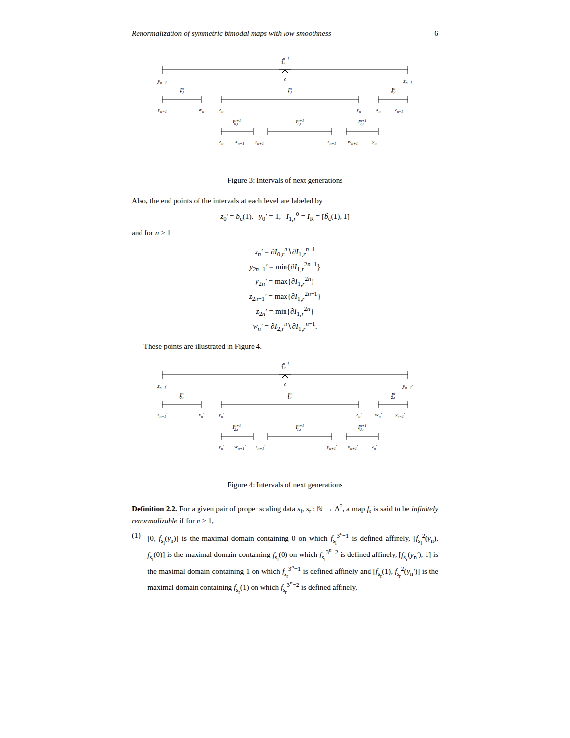Renormalization of symmetric bimodal maps with low smoothness 6
In−11,l yn−1 c zn−1 In2,l In1,l In0,l yn−1 wn zn yn xn zn−1 In+10,l In+11,l In+12,l zn xn+1 yn+1 zn+1 wn+1 yn
Figure 3: Intervals of next generations
Also, the end points of the intervals at each level are labeled by
z0′ = bc(1), y0′ = 1, I1,r0 = IR = [b̃c(1), 1]
and for n ≥ 1
xn′ = ∂I0,rn∖∂I1,rn−1
y2n−1′ = min{∂I1,r2n−1}
y2n′ = max{∂I1,r2n}
z2n−1′ = max{∂I1,r2n−1}
z2n′ = min{∂I1,r2n}
wn′ = ∂I2,rn∖∂I1,rn−1.
These points are illustrated in Figure 4.
In−11,r zn−1′ c yn−1′ In0,r In1,r In2,r zn−1′ xn′ yn′ zn′ wn′ yn−1′ In+12,r In+11,r In+10,r yn′ wn+1′ zn+1′ yn+1′ xn+1′ zn′
Figure 4: Intervals of next generations
Definition 2.2. For a given pair of proper scaling data sl, sr : ℕ → Δ3, a map fs is said to be infinitely renormalizable if for n ≥ 1,
(1) [0, fsl(yn)] is the maximal domain containing 0 on which fsl3n−1 is defined affinely, [fsl2(yn), fsl(0)] is the maximal domain containing fsl(0) on which fsl3n−2 is defined affinely, [fsr(yn′), 1] is the maximal domain containing 1 on which fsr3n−1 is defined affinely and [fsr(1), fsr2(yn′)] is the maximal domain containing fsr(1) on which fsr3n−2 is defined affinely,